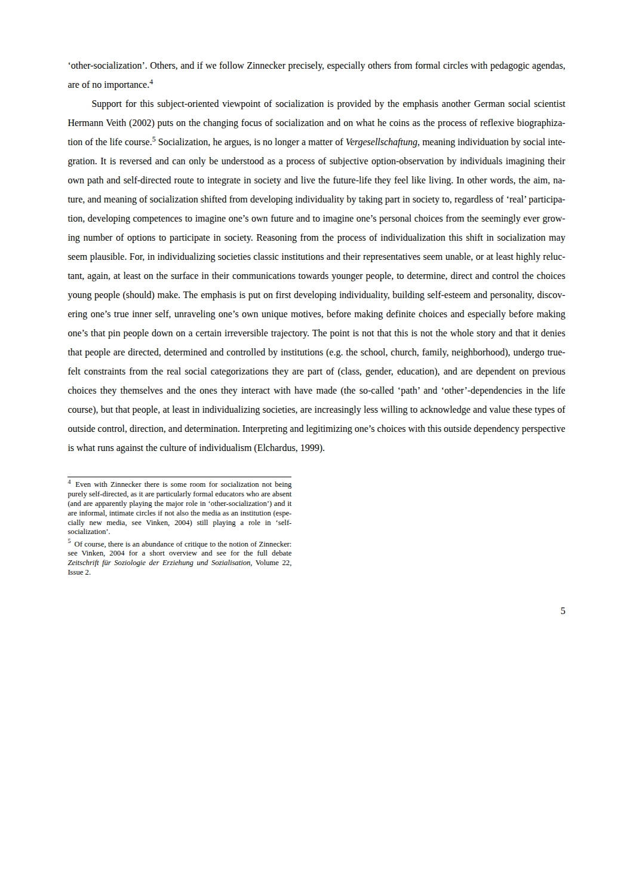‘other-socialization’. Others, and if we follow Zinnecker precisely, especially others from formal circles with pedagogic agendas, are of no importance.4
Support for this subject-oriented viewpoint of socialization is provided by the emphasis another German social scientist Hermann Veith (2002) puts on the changing focus of socialization and on what he coins as the process of reflexive biographization of the life course.5 Socialization, he argues, is no longer a matter of Vergesellschaftung, meaning individuation by social integration. It is reversed and can only be understood as a process of subjective option-observation by individuals imagining their own path and self-directed route to integrate in society and live the future-life they feel like living. In other words, the aim, nature, and meaning of socialization shifted from developing individuality by taking part in society to, regardless of ‘real’ participation, developing competences to imagine one’s own future and to imagine one’s personal choices from the seemingly ever growing number of options to participate in society. Reasoning from the process of individualization this shift in socialization may seem plausible. For, in individualizing societies classic institutions and their representatives seem unable, or at least highly reluctant, again, at least on the surface in their communications towards younger people, to determine, direct and control the choices young people (should) make. The emphasis is put on first developing individuality, building self-esteem and personality, discovering one’s true inner self, unraveling one’s own unique motives, before making definite choices and especially before making one’s that pin people down on a certain irreversible trajectory. The point is not that this is not the whole story and that it denies that people are directed, determined and controlled by institutions (e.g. the school, church, family, neighborhood), undergo true-felt constraints from the real social categorizations they are part of (class, gender, education), and are dependent on previous choices they themselves and the ones they interact with have made (the so-called ‘path’ and ‘other’-dependencies in the life course), but that people, at least in individualizing societies, are increasingly less willing to acknowledge and value these types of outside control, direction, and determination. Interpreting and legitimizing one’s choices with this outside dependency perspective is what runs against the culture of individualism (Elchardus, 1999).
4 Even with Zinnecker there is some room for socialization not being purely self-directed, as it are particularly formal educators who are absent (and are apparently playing the major role in ‘other-socialization’) and it are informal, intimate circles if not also the media as an institution (especially new media, see Vinken, 2004) still playing a role in ‘self-socialization’.
5 Of course, there is an abundance of critique to the notion of Zinnecker: see Vinken, 2004 for a short overview and see for the full debate Zeitschrift für Soziologie der Erziehung und Sozialisation, Volume 22, Issue 2.
5